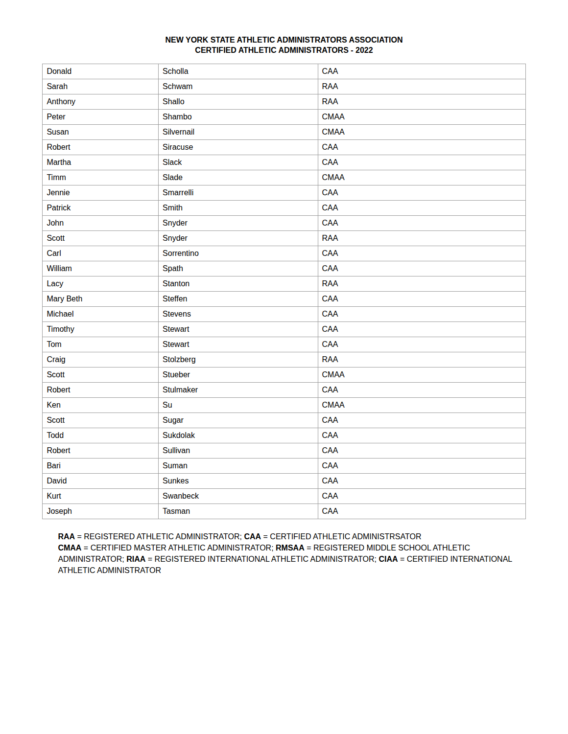NEW YORK STATE ATHLETIC ADMINISTRATORS ASSOCIATION
CERTIFIED ATHLETIC ADMINISTRATORS - 2022
| Donald | Scholla | CAA |
| Sarah | Schwam | RAA |
| Anthony | Shallo | RAA |
| Peter | Shambo | CMAA |
| Susan | Silvernail | CMAA |
| Robert | Siracuse | CAA |
| Martha | Slack | CAA |
| Timm | Slade | CMAA |
| Jennie | Smarrelli | CAA |
| Patrick | Smith | CAA |
| John | Snyder | CAA |
| Scott | Snyder | RAA |
| Carl | Sorrentino | CAA |
| William | Spath | CAA |
| Lacy | Stanton | RAA |
| Mary Beth | Steffen | CAA |
| Michael | Stevens | CAA |
| Timothy | Stewart | CAA |
| Tom | Stewart | CAA |
| Craig | Stolzberg | RAA |
| Scott | Stueber | CMAA |
| Robert | Stulmaker | CAA |
| Ken | Su | CMAA |
| Scott | Sugar | CAA |
| Todd | Sukdolak | CAA |
| Robert | Sullivan | CAA |
| Bari | Suman | CAA |
| David | Sunkes | CAA |
| Kurt | Swanbeck | CAA |
| Joseph | Tasman | CAA |
RAA = REGISTERED ATHLETIC ADMINISTRATOR; CAA = CERTIFIED ATHLETIC ADMINISTRSATOR
CMAA = CERTIFIED MASTER ATHLETIC ADMINISTRATOR; RMSAA = REGISTERED MIDDLE SCHOOL ATHLETIC ADMINISTRATOR; RIAA = REGISTERED INTERNATIONAL ATHLETIC ADMINISTRATOR; CIAA = CERTIFIED INTERNATIONAL ATHLETIC ADMINISTRATOR